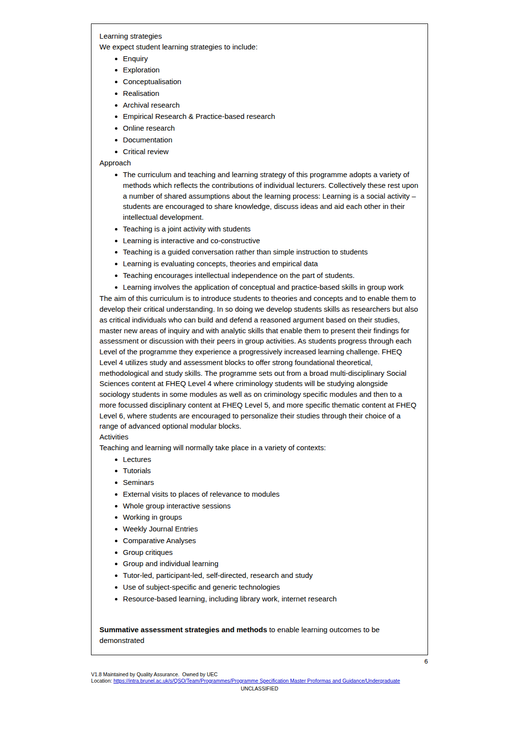Learning strategies
We expect student learning strategies to include:
Enquiry
Exploration
Conceptualisation
Realisation
Archival research
Empirical Research & Practice-based research
Online research
Documentation
Critical review
Approach
The curriculum and teaching and learning strategy of this programme adopts a variety of methods which reflects the contributions of individual lecturers. Collectively these rest upon a number of shared assumptions about the learning process: Learning is a social activity – students are encouraged to share knowledge, discuss ideas and aid each other in their intellectual development.
Teaching is a joint activity with students
Learning is interactive and co-constructive
Teaching is a guided conversation rather than simple instruction to students
Learning is evaluating concepts, theories and empirical data
Teaching encourages intellectual independence on the part of students.
Learning involves the application of conceptual and practice-based skills in group work
The aim of this curriculum is to introduce students to theories and concepts and to enable them to develop their critical understanding. In so doing we develop students skills as researchers but also as critical individuals who can build and defend a reasoned argument based on their studies, master new areas of inquiry and with analytic skills that enable them to present their findings for assessment or discussion with their peers in group activities. As students progress through each Level of the programme they experience a progressively increased learning challenge. FHEQ Level 4 utilizes study and assessment blocks to offer strong foundational theoretical, methodological and study skills. The programme sets out from a broad multi-disciplinary Social Sciences content at FHEQ Level 4 where criminology students will be studying alongside sociology students in some modules as well as on criminology specific modules and then to a more focussed disciplinary content at FHEQ Level 5, and more specific thematic content at FHEQ Level 6, where students are encouraged to personalize their studies through their choice of a range of advanced optional modular blocks.
Activities
Teaching and learning will normally take place in a variety of contexts:
Lectures
Tutorials
Seminars
External visits to places of relevance to modules
Whole group interactive sessions
Working in groups
Weekly Journal Entries
Comparative Analyses
Group critiques
Group and individual learning
Tutor-led, participant-led, self-directed, research and study
Use of subject-specific and generic technologies
Resource-based learning, including library work, internet research
Summative assessment strategies and methods to enable learning outcomes to be demonstrated
6
V1.8 Maintained by Quality Assurance. Owned by UEC
Location: https://intra.brunel.ac.uk/s/QSO/Team/Programmes/Programme Specification Master Proformas and Guidance/Undergraduate
UNCLASSIFIED